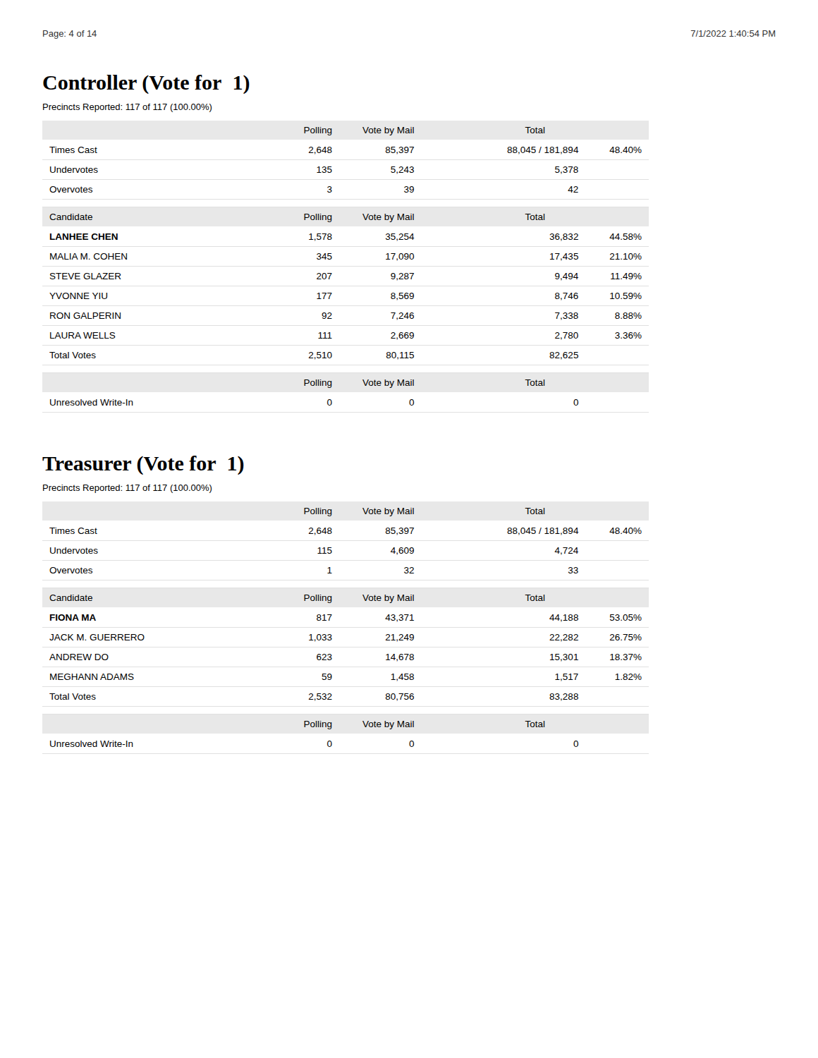Page: 4 of 14 7/1/2022 1:40:54 PM
Controller (Vote for 1)
Precincts Reported: 117 of 117 (100.00%)
| | Polling | Vote by Mail | Total |
| --- | --- | --- | --- |
| Times Cast | 2,648 | 85,397 | 88,045 / 181,894 | 48.40% |
| Undervotes | 135 | 5,243 | 5,378 | |
| Overvotes | 3 | 39 | 42 | |
| Candidate | Polling | Vote by Mail | Total |
| LANHEE CHEN | 1,578 | 35,254 | 36,832 | 44.58% |
| MALIA M. COHEN | 345 | 17,090 | 17,435 | 21.10% |
| STEVE GLAZER | 207 | 9,287 | 9,494 | 11.49% |
| YVONNE YIU | 177 | 8,569 | 8,746 | 10.59% |
| RON GALPERIN | 92 | 7,246 | 7,338 | 8.88% |
| LAURA WELLS | 111 | 2,669 | 2,780 | 3.36% |
| Total Votes | 2,510 | 80,115 | 82,625 | |
| | Polling | Vote by Mail | Total |
| Unresolved Write-In | 0 | 0 | 0 | |
Treasurer (Vote for 1)
Precincts Reported: 117 of 117 (100.00%)
| | Polling | Vote by Mail | Total |
| --- | --- | --- | --- |
| Times Cast | 2,648 | 85,397 | 88,045 / 181,894 | 48.40% |
| Undervotes | 115 | 4,609 | 4,724 | |
| Overvotes | 1 | 32 | 33 | |
| Candidate | Polling | Vote by Mail | Total |
| FIONA MA | 817 | 43,371 | 44,188 | 53.05% |
| JACK M. GUERRERO | 1,033 | 21,249 | 22,282 | 26.75% |
| ANDREW DO | 623 | 14,678 | 15,301 | 18.37% |
| MEGHANN ADAMS | 59 | 1,458 | 1,517 | 1.82% |
| Total Votes | 2,532 | 80,756 | 83,288 | |
| | Polling | Vote by Mail | Total |
| Unresolved Write-In | 0 | 0 | 0 | |